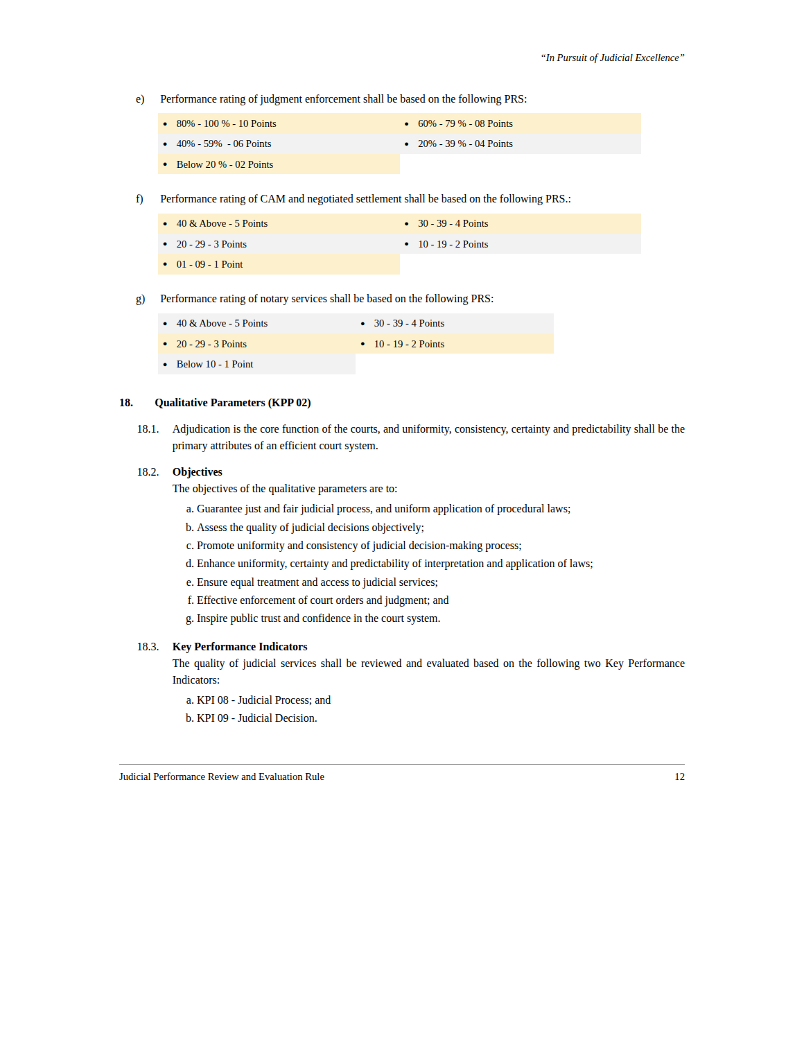“In Pursuit of Judicial Excellence”
e)
Performance rating of judgment enforcement shall be based on the following PRS:
| 80% - 100 % - 10 Points | 60% - 79 % - 08 Points |
| 40% - 59% - 06 Points | 20% - 39 % - 04 Points |
| Below 20 % - 02 Points | |
f)
Performance rating of CAM and negotiated settlement shall be based on the following PRS.:
| 40 & Above - 5 Points | 30 - 39 - 4 Points |
| 20 - 29 - 3 Points | 10 - 19 - 2 Points |
| 01 - 09 - 1 Point | |
g)
Performance rating of notary services shall be based on the following PRS:
| 40 & Above - 5 Points | 30 - 39 - 4 Points |
| 20 - 29 - 3 Points | 10 - 19 - 2 Points |
| Below 10 - 1 Point | |
18.
Qualitative Parameters (KPP 02)
18.1.
Adjudication is the core function of the courts, and uniformity, consistency, certainty and predictability shall be the primary attributes of an efficient court system.
18.2.
Objectives
The objectives of the qualitative parameters are to:
Guarantee just and fair judicial process, and uniform application of procedural laws;
Assess the quality of judicial decisions objectively;
Promote uniformity and consistency of judicial decision-making process;
Enhance uniformity, certainty and predictability of interpretation and application of laws;
Ensure equal treatment and access to judicial services;
Effective enforcement of court orders and judgment; and
Inspire public trust and confidence in the court system.
18.3.
Key Performance Indicators
The quality of judicial services shall be reviewed and evaluated based on the following two Key Performance Indicators:
KPI 08 - Judicial Process; and
KPI 09 - Judicial Decision.
Judicial Performance Review and Evaluation Rule 12